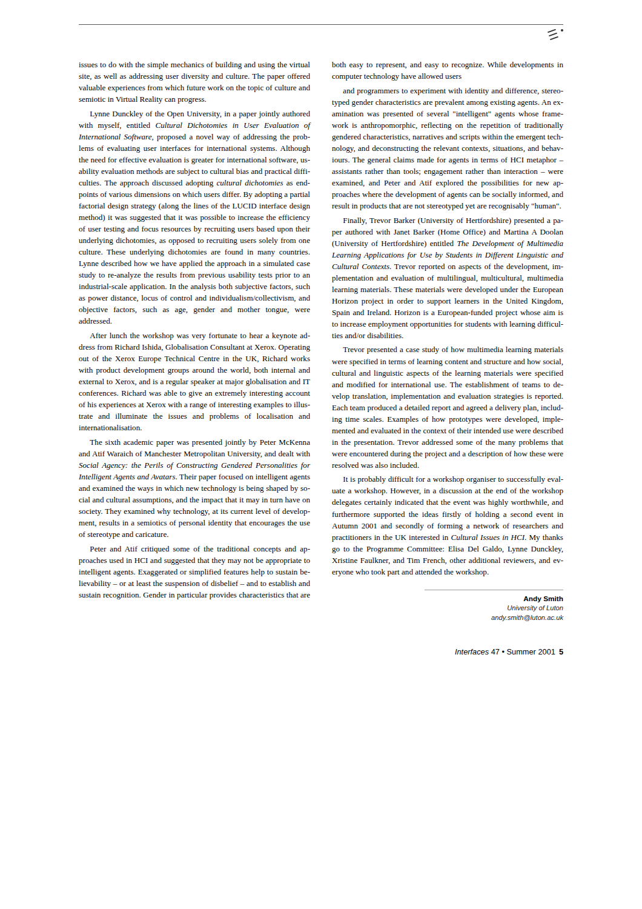issues to do with the simple mechanics of building and using the virtual site, as well as addressing user diversity and culture. The paper offered valuable experiences from which future work on the topic of culture and semiotic in Virtual Reality can progress.
Lynne Dunckley of the Open University, in a paper jointly authored with myself, entitled Cultural Dichotomies in User Evaluation of International Software, proposed a novel way of addressing the problems of evaluating user interfaces for international systems. Although the need for effective evaluation is greater for international software, usability evaluation methods are subject to cultural bias and practical difficulties. The approach discussed adopting cultural dichotomies as end-points of various dimensions on which users differ. By adopting a partial factorial design strategy (along the lines of the LUCID interface design method) it was suggested that it was possible to increase the efficiency of user testing and focus resources by recruiting users based upon their underlying dichotomies, as opposed to recruiting users solely from one culture. These underlying dichotomies are found in many countries. Lynne described how we have applied the approach in a simulated case study to re-analyze the results from previous usability tests prior to an industrial-scale application. In the analysis both subjective factors, such as power distance, locus of control and individualism/collectivism, and objective factors, such as age, gender and mother tongue, were addressed.
After lunch the workshop was very fortunate to hear a keynote address from Richard Ishida, Globalisation Consultant at Xerox. Operating out of the Xerox Europe Technical Centre in the UK, Richard works with product development groups around the world, both internal and external to Xerox, and is a regular speaker at major globalisation and IT conferences. Richard was able to give an extremely interesting account of his experiences at Xerox with a range of interesting examples to illustrate and illuminate the issues and problems of localisation and internationalisation.
The sixth academic paper was presented jointly by Peter McKenna and Atif Waraich of Manchester Metropolitan University, and dealt with Social Agency: the Perils of Constructing Gendered Personalities for Intelligent Agents and Avatars. Their paper focused on intelligent agents and examined the ways in which new technology is being shaped by social and cultural assumptions, and the impact that it may in turn have on society. They examined why technology, at its current level of development, results in a semiotics of personal identity that encourages the use of stereotype and caricature.
Peter and Atif critiqued some of the traditional concepts and approaches used in HCI and suggested that they may not be appropriate to intelligent agents. Exaggerated or simplified features help to sustain believability – or at least the suspension of disbelief – and to establish and sustain recognition. Gender in particular provides characteristics that are both easy to represent, and easy to recognize. While developments in computer technology have allowed users
and programmers to experiment with identity and difference, stereotyped gender characteristics are prevalent among existing agents. An examination was presented of several "intelligent" agents whose framework is anthropomorphic, reflecting on the repetition of traditionally gendered characteristics, narratives and scripts within the emergent technology, and deconstructing the relevant contexts, situations, and behaviours. The general claims made for agents in terms of HCI metaphor – assistants rather than tools; engagement rather than interaction – were examined, and Peter and Atif explored the possibilities for new approaches where the development of agents can be socially informed, and result in products that are not stereotyped yet are recognisably "human".
Finally, Trevor Barker (University of Hertfordshire) presented a paper authored with Janet Barker (Home Office) and Martina A Doolan (University of Hertfordshire) entitled The Development of Multimedia Learning Applications for Use by Students in Different Linguistic and Cultural Contexts. Trevor reported on aspects of the development, implementation and evaluation of multilingual, multicultural, multimedia learning materials. These materials were developed under the European Horizon project in order to support learners in the United Kingdom, Spain and Ireland. Horizon is a European-funded project whose aim is to increase employment opportunities for students with learning difficulties and/or disabilities.
Trevor presented a case study of how multimedia learning materials were specified in terms of learning content and structure and how social, cultural and linguistic aspects of the learning materials were specified and modified for international use. The establishment of teams to develop translation, implementation and evaluation strategies is reported. Each team produced a detailed report and agreed a delivery plan, including time scales. Examples of how prototypes were developed, implemented and evaluated in the context of their intended use were described in the presentation. Trevor addressed some of the many problems that were encountered during the project and a description of how these were resolved was also included.
It is probably difficult for a workshop organiser to successfully evaluate a workshop. However, in a discussion at the end of the workshop delegates certainly indicated that the event was highly worthwhile, and furthermore supported the ideas firstly of holding a second event in Autumn 2001 and secondly of forming a network of researchers and practitioners in the UK interested in Cultural Issues in HCI. My thanks go to the Programme Committee: Elisa Del Galdo, Lynne Dunckley, Xristine Faulkner, and Tim French, other additional reviewers, and everyone who took part and attended the workshop.
Andy Smith
University of Luton
andy.smith@luton.ac.uk
Interfaces 47 • Summer 20015